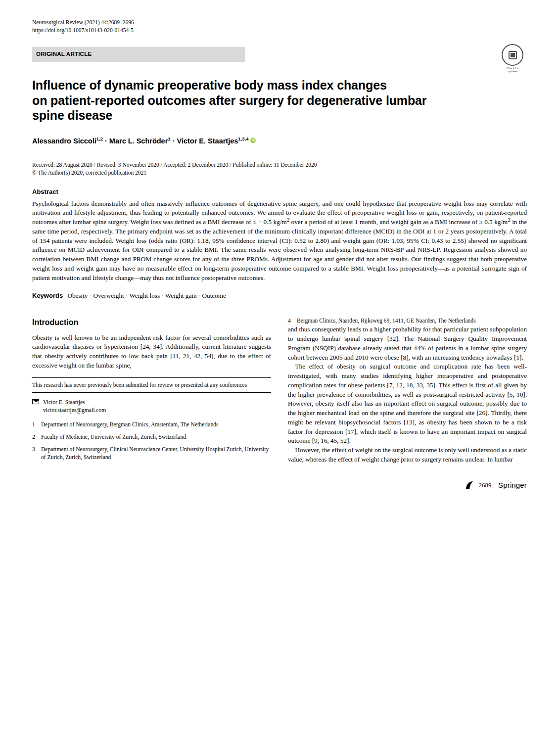Neurosurgical Review (2021) 44:2689–2696 https://doi.org/10.1007/s10143-020-01454-5
ORIGINAL ARTICLE
Check for
updates
Influence of dynamic preoperative body mass index changes
on patient-reported outcomes after surgery for degenerative lumbar
spine disease
Alessandro Siccoli1,2 · Marc L. Schröder1 · Victor E. Staartjes1,3,4
Received: 28 August 2020 / Revised: 3 November 2020 / Accepted: 2 December 2020 / Published online: 11 December 2020 © The Author(s) 2020, corrected publication 2021
Abstract
Psychological factors demonstrably and often massively influence outcomes of degenerative spine surgery, and one could hypothesize that preoperative weight loss may correlate with motivation and lifestyle adjustment, thus leading to potentially enhanced outcomes. We aimed to evaluate the effect of preoperative weight loss or gain, respectively, on patient-reported outcomes after lumbar spine surgery. Weight loss was defined as a BMI decrease of ≤ − 0.5 kg/m2 over a period of at least 1 month, and weight gain as a BMI increase of ≥ 0.5 kg/m2 in the same time period, respectively. The primary endpoint was set as the achievement of the minimum clinically important difference (MCID) in the ODI at 1 or 2 years postoperatively. A total of 154 patients were included. Weight loss (odds ratio (OR): 1.18, 95% confidence interval (CI): 0.52 to 2.80) and weight gain (OR: 1.03, 95% CI: 0.43 to 2.55) showed no significant influence on MCID achievement for ODI compared to a stable BMI. The same results were observed when analysing long-term NRS-BP and NRS-LP. Regression analysis showed no correlation between BMI change and PROM change scores for any of the three PROMs. Adjustment for age and gender did not alter results. Our findings suggest that both preoperative weight loss and weight gain may have no measurable effect on long-term postoperative outcome compared to a stable BMI. Weight loss preoperatively—as a potential surrogate sign of patient motivation and lifestyle change—may thus not influence postoperative outcomes.
Keywords Obesity · Overweight · Weight loss · Weight gain · Outcome
Introduction
Obesity is well known to be an independent risk factor for several comorbidities such as cardiovascular diseases or hypertension [24, 34]. Additionally, current literature suggests that obesity actively contributes to low back pain [11, 21, 42, 54], due to the effect of excessive weight on the lumbar spine,
This research has never previously been submitted for review or presented at any conferences
Victor E. Staartjes victor.staartjes@gmail.com
1 Department of Neurosurgery, Bergman Clinics, Amsterdam, The Netherlands
2 Faculty of Medicine, University of Zurich, Zurich, Switzerland
3 Department of Neurosurgery, Clinical Neuroscience Center, University Hospital Zurich, University of Zurich, Zurich, Switzerland
4 Bergman Clinics, Naarden, Rijksweg 69, 1411, GE Naarden, The Netherlands
and thus consequently leads to a higher probability for that particular patient subpopulation to undergo lumbar spinal surgery [32]. The National Surgery Quality Improvement Program (NSQIP) database already stated that 44% of patients in a lumbar spine surgery cohort between 2005 and 2010 were obese [8], with an increasing tendency nowadays [1].
The effect of obesity on surgical outcome and complication rate has been well-investigated, with many studies identifying higher intraoperative and postoperative complication rates for obese patients [7, 12, 18, 33, 35]. This effect is first of all given by the higher prevalence of comorbidities, as well as post-surgical restricted activity [5, 10]. However, obesity itself also has an important effect on surgical outcome, possibly due to the higher mechanical load on the spine and therefore the surgical site [26]. Thirdly, there might be relevant biopsychosocial factors [13], as obesity has been shown to be a risk factor for depression [17], which itself is known to have an important impact on surgical outcome [9, 16, 45, 52].
However, the effect of weight on the surgical outcome is only well understood as a static value, whereas the effect of weight change prior to surgery remains unclear. In lumbar
2689 Springer